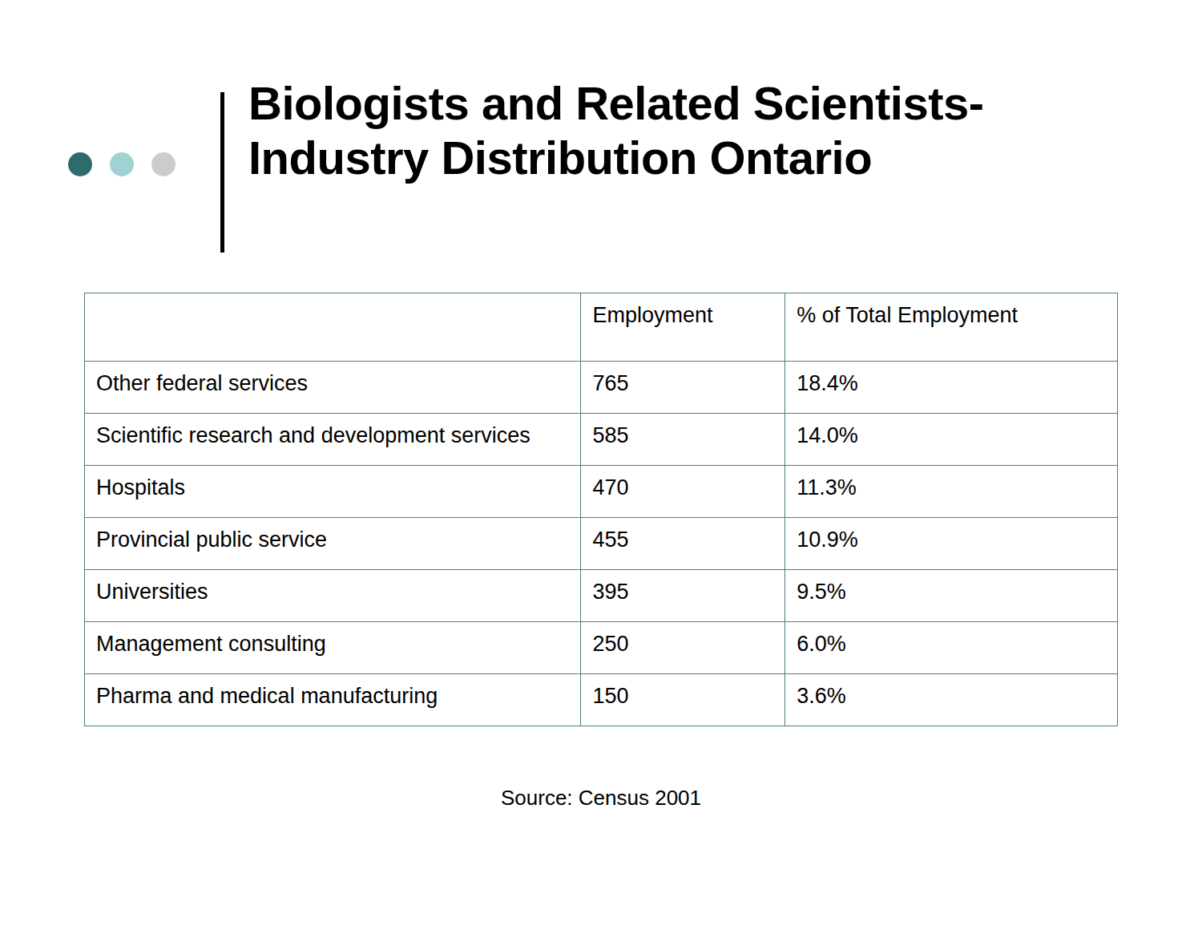Biologists and Related Scientists-Industry Distribution Ontario
| | Employment | % of Total Employment |
| --- | --- | --- |
| Other federal services | 765 | 18.4% |
| Scientific research and development services | 585 | 14.0% |
| Hospitals | 470 | 11.3% |
| Provincial public service | 455 | 10.9% |
| Universities | 395 | 9.5% |
| Management consulting | 250 | 6.0% |
| Pharma and medical manufacturing | 150 | 3.6% |
Source: Census 2001